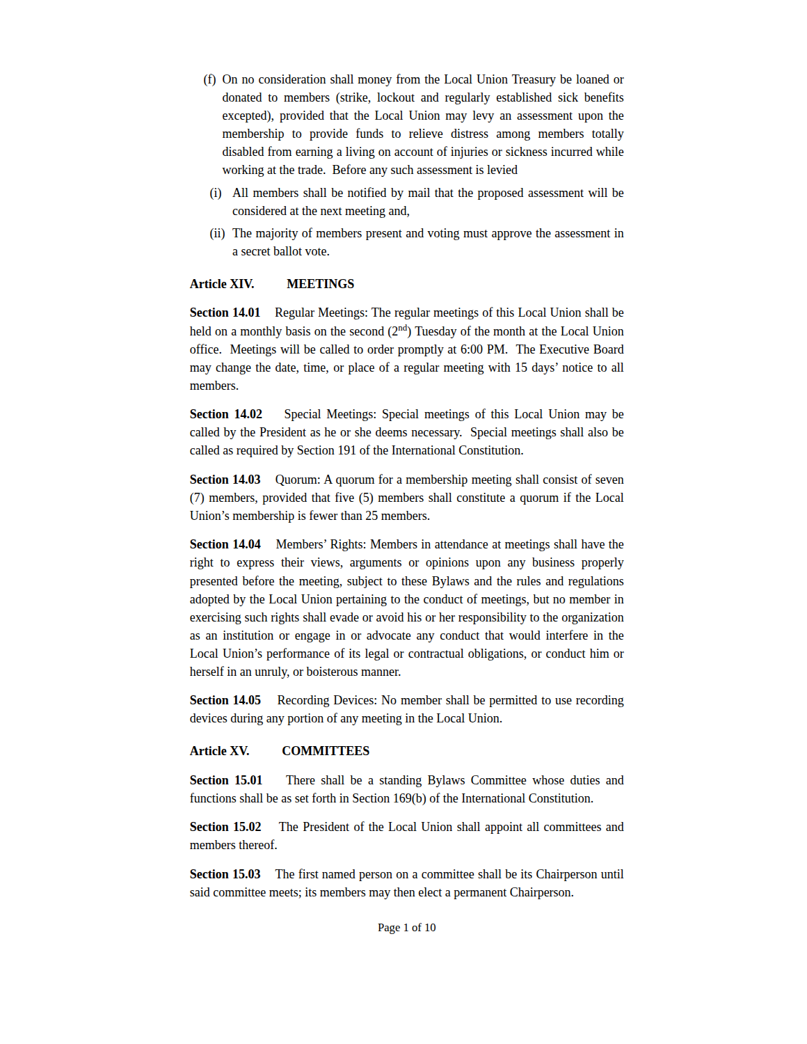(f)
On no consideration shall money from the Local Union Treasury be loaned or donated to members (strike, lockout and regularly established sick benefits excepted), provided that the Local Union may levy an assessment upon the membership to provide funds to relieve distress among members totally disabled from earning a living on account of injuries or sickness incurred while working at the trade. Before any such assessment is levied
(i)
All members shall be notified by mail that the proposed assessment will be considered at the next meeting and,
(ii)
The majority of members present and voting must approve the assessment in a secret ballot vote.
Article XIV.MEETINGS
Section 14.01 Regular Meetings: The regular meetings of this Local Union shall be held on a monthly basis on the second (2nd) Tuesday of the month at the Local Union office. Meetings will be called to order promptly at 6:00 PM. The Executive Board may change the date, time, or place of a regular meeting with 15 days’ notice to all members.
Section 14.02 Special Meetings: Special meetings of this Local Union may be called by the President as he or she deems necessary. Special meetings shall also be called as required by Section 191 of the International Constitution.
Section 14.03 Quorum: A quorum for a membership meeting shall consist of seven (7) members, provided that five (5) members shall constitute a quorum if the Local Union’s membership is fewer than 25 members.
Section 14.04 Members’ Rights: Members in attendance at meetings shall have the right to express their views, arguments or opinions upon any business properly presented before the meeting, subject to these Bylaws and the rules and regulations adopted by the Local Union pertaining to the conduct of meetings, but no member in exercising such rights shall evade or avoid his or her responsibility to the organization as an institution or engage in or advocate any conduct that would interfere in the Local Union’s performance of its legal or contractual obligations, or conduct him or herself in an unruly, or boisterous manner.
Section 14.05 Recording Devices: No member shall be permitted to use recording devices during any portion of any meeting in the Local Union.
Article XV.COMMITTEES
Section 15.01 There shall be a standing Bylaws Committee whose duties and functions shall be as set forth in Section 169(b) of the International Constitution.
Section 15.02 The President of the Local Union shall appoint all committees and members thereof.
Section 15.03 The first named person on a committee shall be its Chairperson until said committee meets; its members may then elect a permanent Chairperson.
Page 1 of 10